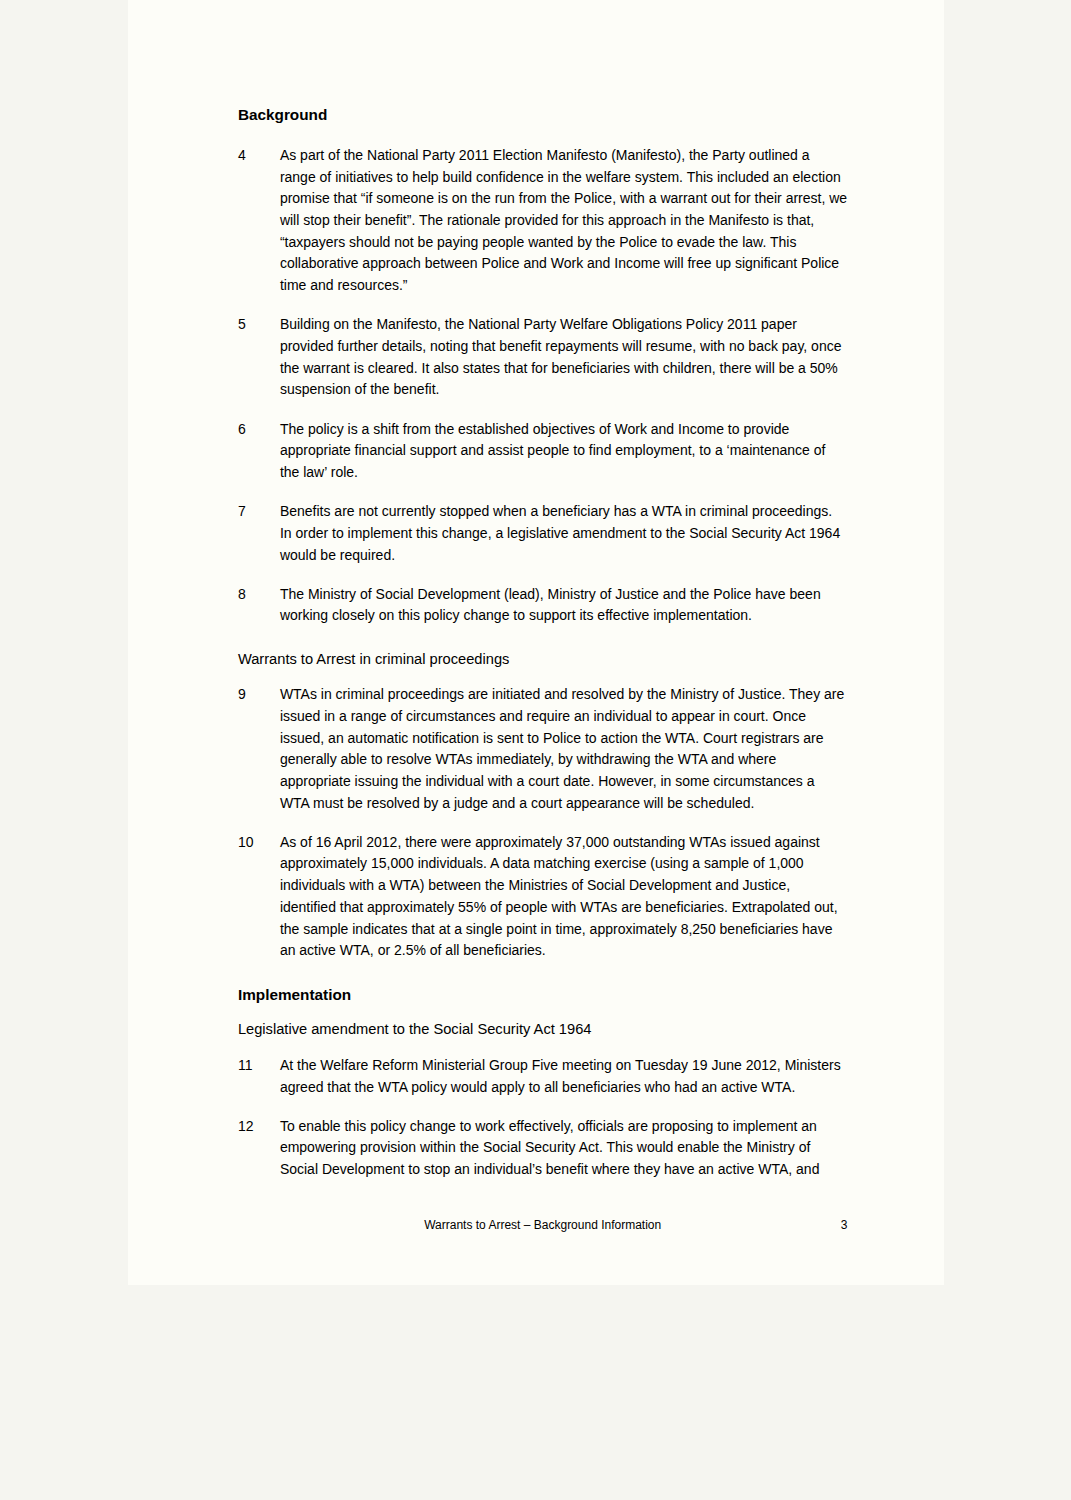Background
4
As part of the National Party 2011 Election Manifesto (Manifesto), the Party outlined a range of initiatives to help build confidence in the welfare system. This included an election promise that “if someone is on the run from the Police, with a warrant out for their arrest, we will stop their benefit”. The rationale provided for this approach in the Manifesto is that, “taxpayers should not be paying people wanted by the Police to evade the law. This collaborative approach between Police and Work and Income will free up significant Police time and resources.”
5
Building on the Manifesto, the National Party Welfare Obligations Policy 2011 paper provided further details, noting that benefit repayments will resume, with no back pay, once the warrant is cleared. It also states that for beneficiaries with children, there will be a 50% suspension of the benefit.
6
The policy is a shift from the established objectives of Work and Income to provide appropriate financial support and assist people to find employment, to a ‘maintenance of the law’ role.
7
Benefits are not currently stopped when a beneficiary has a WTA in criminal proceedings. In order to implement this change, a legislative amendment to the Social Security Act 1964 would be required.
8
The Ministry of Social Development (lead), Ministry of Justice and the Police have been working closely on this policy change to support its effective implementation.
Warrants to Arrest in criminal proceedings
9
WTAs in criminal proceedings are initiated and resolved by the Ministry of Justice. They are issued in a range of circumstances and require an individual to appear in court. Once issued, an automatic notification is sent to Police to action the WTA. Court registrars are generally able to resolve WTAs immediately, by withdrawing the WTA and where appropriate issuing the individual with a court date. However, in some circumstances a WTA must be resolved by a judge and a court appearance will be scheduled.
10
As of 16 April 2012, there were approximately 37,000 outstanding WTAs issued against approximately 15,000 individuals. A data matching exercise (using a sample of 1,000 individuals with a WTA) between the Ministries of Social Development and Justice, identified that approximately 55% of people with WTAs are beneficiaries. Extrapolated out, the sample indicates that at a single point in time, approximately 8,250 beneficiaries have an active WTA, or 2.5% of all beneficiaries.
Implementation
Legislative amendment to the Social Security Act 1964
11
At the Welfare Reform Ministerial Group Five meeting on Tuesday 19 June 2012, Ministers agreed that the WTA policy would apply to all beneficiaries who had an active WTA.
12
To enable this policy change to work effectively, officials are proposing to implement an empowering provision within the Social Security Act. This would enable the Ministry of Social Development to stop an individual’s benefit where they have an active WTA, and
Warrants to Arrest – Background Information
3